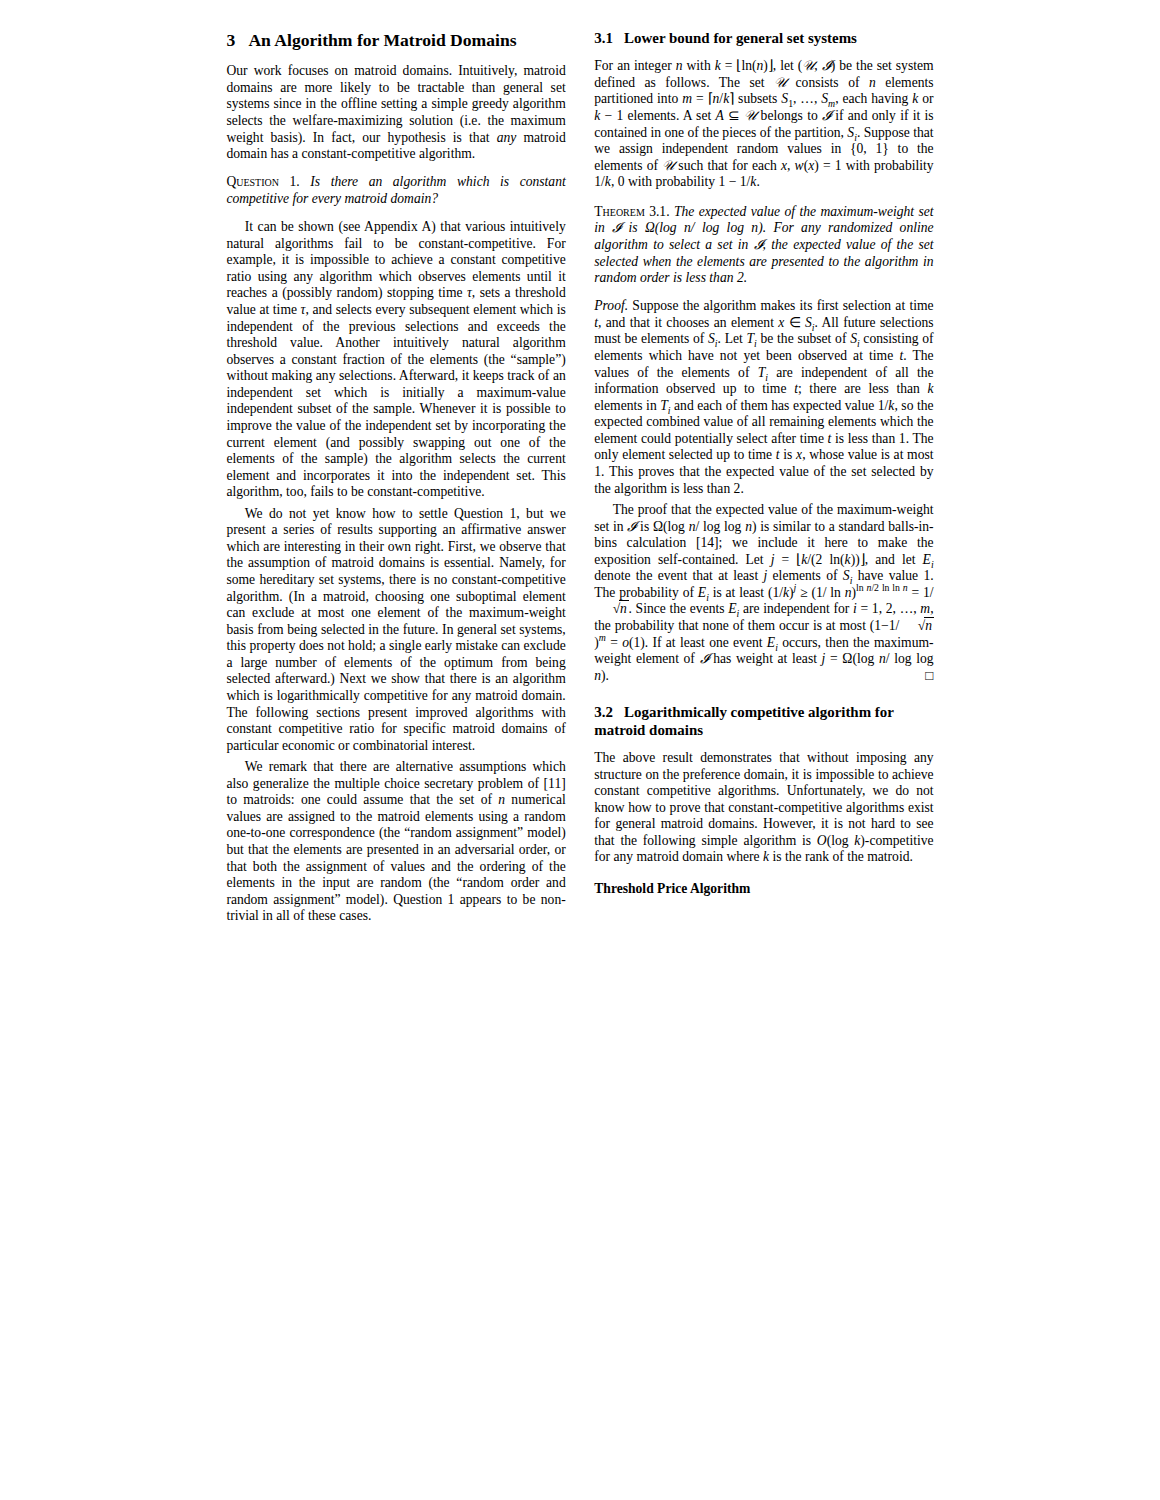3 An Algorithm for Matroid Domains
Our work focuses on matroid domains. Intuitively, matroid domains are more likely to be tractable than general set systems since in the offline setting a simple greedy algorithm selects the welfare-maximizing solution (i.e. the maximum weight basis). In fact, our hypothesis is that any matroid domain has a constant-competitive algorithm.
Question 1. Is there an algorithm which is constant competitive for every matroid domain?
It can be shown (see Appendix A) that various intuitively natural algorithms fail to be constant-competitive. For example, it is impossible to achieve a constant competitive ratio using any algorithm which observes elements until it reaches a (possibly random) stopping time τ, sets a threshold value at time τ, and selects every subsequent element which is independent of the previous selections and exceeds the threshold value. Another intuitively natural algorithm observes a constant fraction of the elements (the “sample”) without making any selections. Afterward, it keeps track of an independent set which is initially a maximum-value independent subset of the sample. Whenever it is possible to improve the value of the independent set by incorporating the current element (and possibly swapping out one of the elements of the sample) the algorithm selects the current element and incorporates it into the independent set. This algorithm, too, fails to be constant-competitive.
We do not yet know how to settle Question 1, but we present a series of results supporting an affirmative answer which are interesting in their own right. First, we observe that the assumption of matroid domains is essential. Namely, for some hereditary set systems, there is no constant-competitive algorithm. (In a matroid, choosing one suboptimal element can exclude at most one element of the maximum-weight basis from being selected in the future. In general set systems, this property does not hold; a single early mistake can exclude a large number of elements of the optimum from being selected afterward.) Next we show that there is an algorithm which is logarithmically competitive for any matroid domain. The following sections present improved algorithms with constant competitive ratio for specific matroid domains of particular economic or combinatorial interest.
We remark that there are alternative assumptions which also generalize the multiple choice secretary problem of [11] to matroids: one could assume that the set of n numerical values are assigned to the matroid elements using a random one-to-one correspondence (the “random assignment” model) but that the elements are presented in an adversarial order, or that both the assignment of values and the ordering of the elements in the input are random (the “random order and random assignment” model). Question 1 appears to be non-trivial in all of these cases.
3.1 Lower bound for general set systems
For an integer n with k = ⌊ln(n)⌋, let (𝒰, 𝓘) be the set system defined as follows. The set 𝒰 consists of n elements partitioned into m = ⌈n/k⌉ subsets S1, …, Sm, each having k or k − 1 elements. A set A ⊆ 𝒰 belongs to 𝓘 if and only if it is contained in one of the pieces of the partition, Si. Suppose that we assign independent random values in {0, 1} to the elements of 𝒰 such that for each x, w(x) = 1 with probability 1/k, 0 with probability 1 − 1/k.
Theorem 3.1. The expected value of the maximum-weight set in 𝓘 is Ω(log n/ log log n). For any randomized online algorithm to select a set in 𝓘, the expected value of the set selected when the elements are presented to the algorithm in random order is less than 2.
Proof. Suppose the algorithm makes its first selection at time t, and that it chooses an element x ∈ Si. All future selections must be elements of Si. Let Ti be the subset of Si consisting of elements which have not yet been observed at time t. The values of the elements of Ti are independent of all the information observed up to time t; there are less than k elements in Ti and each of them has expected value 1/k, so the expected combined value of all remaining elements which the element could potentially select after time t is less than 1. The only element selected up to time t is x, whose value is at most 1. This proves that the expected value of the set selected by the algorithm is less than 2.
The proof that the expected value of the maximum-weight set in 𝓘 is Ω(log n/ log log n) is similar to a standard balls-in-bins calculation [14]; we include it here to make the exposition self-contained. Let j = ⌊k/(2 ln(k))⌋, and let Ei denote the event that at least j elements of Si have value 1. The probability of Ei is at least (1/k)j ≥ (1/ ln n)ln n/2 ln ln n = 1/√n. Since the events Ei are independent for i = 1, 2, …, m, the probability that none of them occur is at most (1−1/√n)m = o(1). If at least one event Ei occurs, then the maximum-weight element of 𝓘 has weight at least j = Ω(log n/ log log n). □
3.2 Logarithmically competitive algorithm for matroid domains
The above result demonstrates that without imposing any structure on the preference domain, it is impossible to achieve constant competitive algorithms. Unfortunately, we do not know how to prove that constant-competitive algorithms exist for general matroid domains. However, it is not hard to see that the following simple algorithm is O(log k)-competitive for any matroid domain where k is the rank of the matroid.
Threshold Price Algorithm